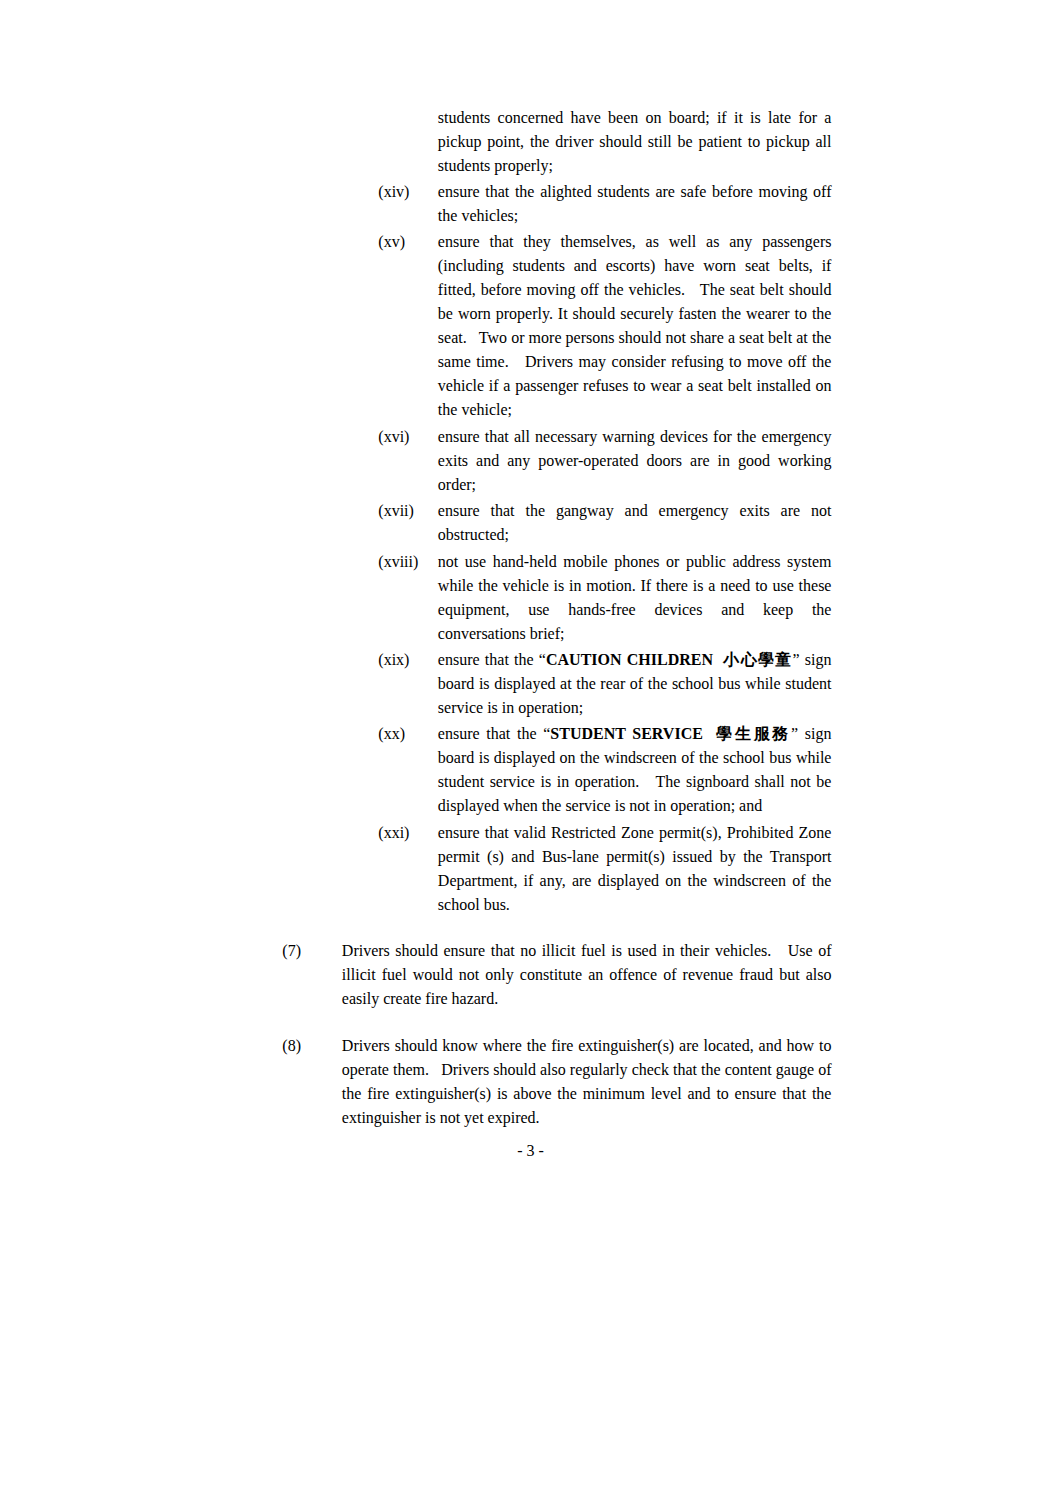students concerned have been on board; if it is late for a pickup point, the driver should still be patient to pickup all students properly;
(xiv) ensure that the alighted students are safe before moving off the vehicles;
(xv) ensure that they themselves, as well as any passengers (including students and escorts) have worn seat belts, if fitted, before moving off the vehicles. The seat belt should be worn properly. It should securely fasten the wearer to the seat. Two or more persons should not share a seat belt at the same time. Drivers may consider refusing to move off the vehicle if a passenger refuses to wear a seat belt installed on the vehicle;
(xvi) ensure that all necessary warning devices for the emergency exits and any power-operated doors are in good working order;
(xvii) ensure that the gangway and emergency exits are not obstructed;
(xviii) not use hand-held mobile phones or public address system while the vehicle is in motion. If there is a need to use these equipment, use hands-free devices and keep the conversations brief;
(xix) ensure that the “CAUTION CHILDREN 小心學童” sign board is displayed at the rear of the school bus while student service is in operation;
(xx) ensure that the “STUDENT SERVICE 學生服務” sign board is displayed on the windscreen of the school bus while student service is in operation. The signboard shall not be displayed when the service is not in operation; and
(xxi) ensure that valid Restricted Zone permit(s), Prohibited Zone permit (s) and Bus-lane permit(s) issued by the Transport Department, if any, are displayed on the windscreen of the school bus.
(7) Drivers should ensure that no illicit fuel is used in their vehicles. Use of illicit fuel would not only constitute an offence of revenue fraud but also easily create fire hazard.
(8) Drivers should know where the fire extinguisher(s) are located, and how to operate them. Drivers should also regularly check that the content gauge of the fire extinguisher(s) is above the minimum level and to ensure that the extinguisher is not yet expired.
- 3 -